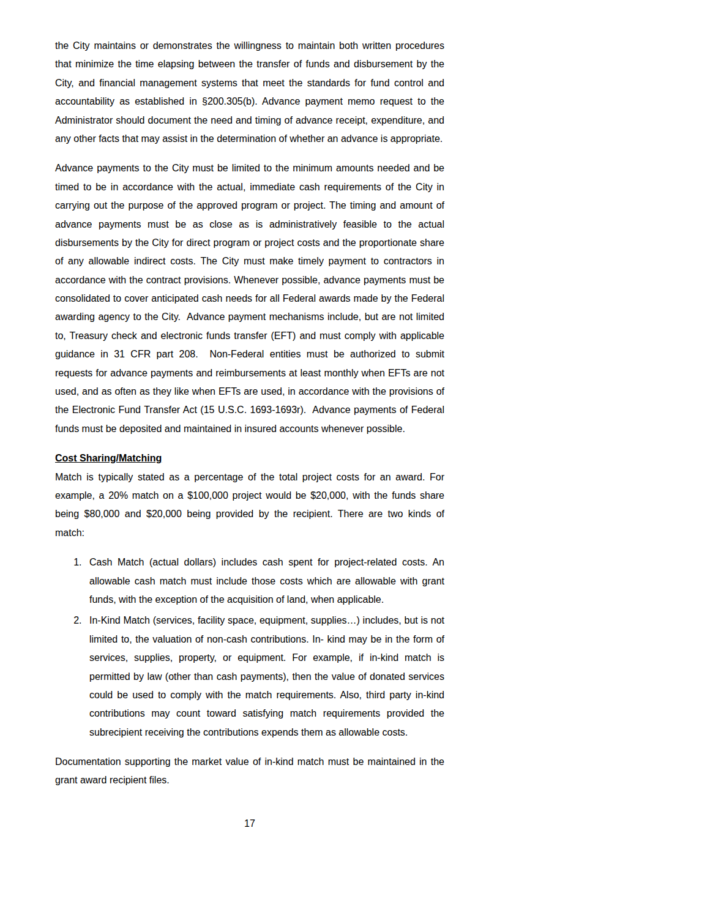the City maintains or demonstrates the willingness to maintain both written procedures that minimize the time elapsing between the transfer of funds and disbursement by the City, and financial management systems that meet the standards for fund control and accountability as established in §200.305(b). Advance payment memo request to the Administrator should document the need and timing of advance receipt, expenditure, and any other facts that may assist in the determination of whether an advance is appropriate.
Advance payments to the City must be limited to the minimum amounts needed and be timed to be in accordance with the actual, immediate cash requirements of the City in carrying out the purpose of the approved program or project. The timing and amount of advance payments must be as close as is administratively feasible to the actual disbursements by the City for direct program or project costs and the proportionate share of any allowable indirect costs. The City must make timely payment to contractors in accordance with the contract provisions. Whenever possible, advance payments must be consolidated to cover anticipated cash needs for all Federal awards made by the Federal awarding agency to the City. Advance payment mechanisms include, but are not limited to, Treasury check and electronic funds transfer (EFT) and must comply with applicable guidance in 31 CFR part 208. Non-Federal entities must be authorized to submit requests for advance payments and reimbursements at least monthly when EFTs are not used, and as often as they like when EFTs are used, in accordance with the provisions of the Electronic Fund Transfer Act (15 U.S.C. 1693-1693r). Advance payments of Federal funds must be deposited and maintained in insured accounts whenever possible.
Cost Sharing/Matching
Match is typically stated as a percentage of the total project costs for an award. For example, a 20% match on a $100,000 project would be $20,000, with the funds share being $80,000 and $20,000 being provided by the recipient. There are two kinds of match:
Cash Match (actual dollars) includes cash spent for project-related costs. An allowable cash match must include those costs which are allowable with grant funds, with the exception of the acquisition of land, when applicable.
In-Kind Match (services, facility space, equipment, supplies…) includes, but is not limited to, the valuation of non-cash contributions. In- kind may be in the form of services, supplies, property, or equipment. For example, if in-kind match is permitted by law (other than cash payments), then the value of donated services could be used to comply with the match requirements. Also, third party in-kind contributions may count toward satisfying match requirements provided the subrecipient receiving the contributions expends them as allowable costs.
Documentation supporting the market value of in-kind match must be maintained in the grant award recipient files.
17